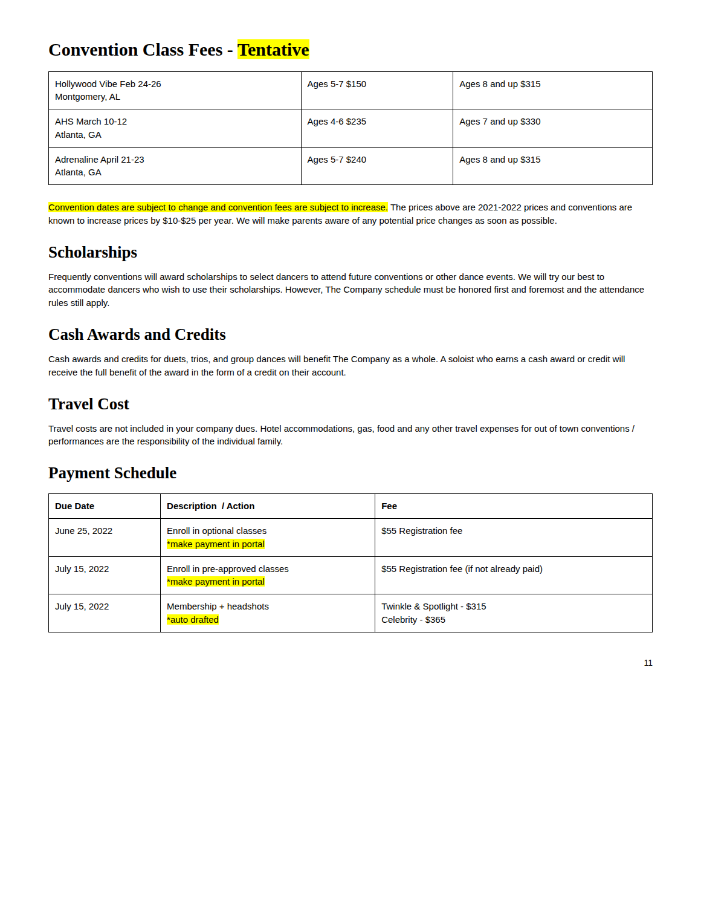Convention Class Fees - Tentative
| Hollywood Vibe Feb 24-26 Montgomery, AL | Ages 5-7 $150 | Ages 8 and up $315 |
| AHS March 10-12 Atlanta, GA | Ages 4-6 $235 | Ages 7 and up $330 |
| Adrenaline April 21-23 Atlanta, GA | Ages 5-7 $240 | Ages 8 and up $315 |
Convention dates are subject to change and convention fees are subject to increase. The prices above are 2021-2022 prices and conventions are known to increase prices by $10-$25 per year. We will make parents aware of any potential price changes as soon as possible.
Scholarships
Frequently conventions will award scholarships to select dancers to attend future conventions or other dance events. We will try our best to accommodate dancers who wish to use their scholarships. However, The Company schedule must be honored first and foremost and the attendance rules still apply.
Cash Awards and Credits
Cash awards and credits for duets, trios, and group dances will benefit The Company as a whole. A soloist who earns a cash award or credit will receive the full benefit of the award in the form of a credit on their account.
Travel Cost
Travel costs are not included in your company dues. Hotel accommodations, gas, food and any other travel expenses for out of town conventions / performances are the responsibility of the individual family.
Payment Schedule
| Due Date | Description / Action | Fee |
| --- | --- | --- |
| June 25, 2022 | Enroll in optional classes *make payment in portal | $55 Registration fee |
| July 15, 2022 | Enroll in pre-approved classes *make payment in portal | $55 Registration fee (if not already paid) |
| July 15, 2022 | Membership + headshots *auto drafted | Twinkle & Spotlight - $315 Celebrity - $365 |
11